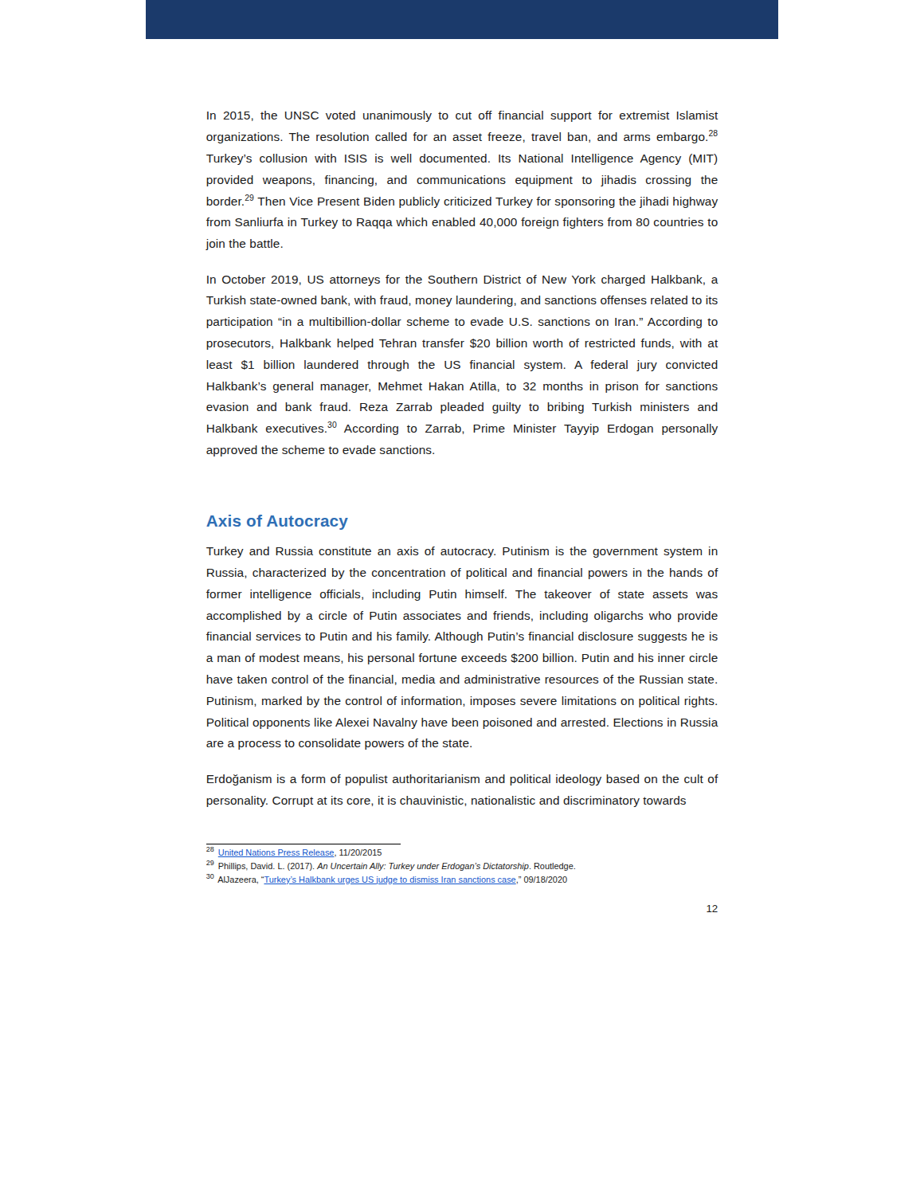In 2015, the UNSC voted unanimously to cut off financial support for extremist Islamist organizations. The resolution called for an asset freeze, travel ban, and arms embargo.28 Turkey’s collusion with ISIS is well documented. Its National Intelligence Agency (MIT) provided weapons, financing, and communications equipment to jihadis crossing the border.29 Then Vice Present Biden publicly criticized Turkey for sponsoring the jihadi highway from Sanliurfa in Turkey to Raqqa which enabled 40,000 foreign fighters from 80 countries to join the battle.
In October 2019, US attorneys for the Southern District of New York charged Halkbank, a Turkish state-owned bank, with fraud, money laundering, and sanctions offenses related to its participation “in a multibillion-dollar scheme to evade U.S. sanctions on Iran.” According to prosecutors, Halkbank helped Tehran transfer $20 billion worth of restricted funds, with at least $1 billion laundered through the US financial system. A federal jury convicted Halkbank’s general manager, Mehmet Hakan Atilla, to 32 months in prison for sanctions evasion and bank fraud. Reza Zarrab pleaded guilty to bribing Turkish ministers and Halkbank executives.30 According to Zarrab, Prime Minister Tayyip Erdogan personally approved the scheme to evade sanctions.
Axis of Autocracy
Turkey and Russia constitute an axis of autocracy. Putinism is the government system in Russia, characterized by the concentration of political and financial powers in the hands of former intelligence officials, including Putin himself. The takeover of state assets was accomplished by a circle of Putin associates and friends, including oligarchs who provide financial services to Putin and his family. Although Putin’s financial disclosure suggests he is a man of modest means, his personal fortune exceeds $200 billion. Putin and his inner circle have taken control of the financial, media and administrative resources of the Russian state. Putinism, marked by the control of information, imposes severe limitations on political rights. Political opponents like Alexei Navalny have been poisoned and arrested. Elections in Russia are a process to consolidate powers of the state.
Erdoğanism is a form of populist authoritarianism and political ideology based on the cult of personality. Corrupt at its core, it is chauvinistic, nationalistic and discriminatory towards
28 United Nations Press Release, 11/20/2015
29 Phillips, David. L. (2017). An Uncertain Ally: Turkey under Erdogan’s Dictatorship. Routledge.
30 AlJazeera, “Turkey’s Halkbank urges US judge to dismiss Iran sanctions case,” 09/18/2020
12